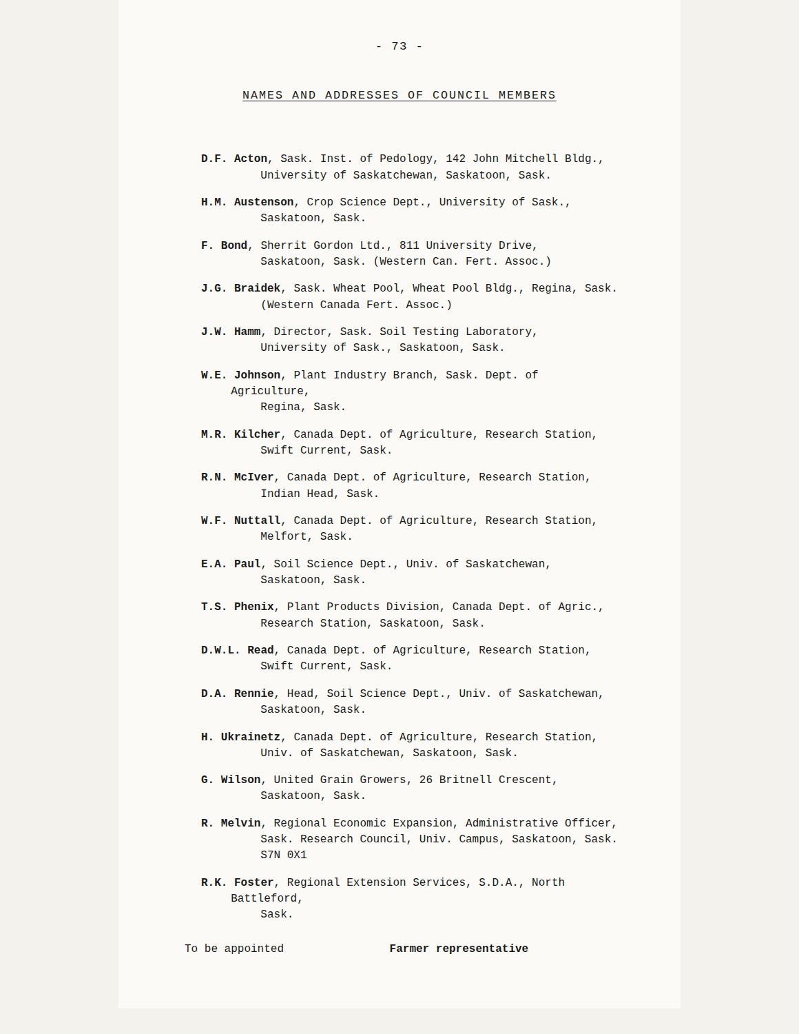- 73 -
NAMES AND ADDRESSES OF COUNCIL MEMBERS
D.F. Acton, Sask. Inst. of Pedology, 142 John Mitchell Bldg., University of Saskatchewan, Saskatoon, Sask.
H.M. Austenson, Crop Science Dept., University of Sask., Saskatoon, Sask.
F. Bond, Sherrit Gordon Ltd., 811 University Drive, Saskatoon, Sask. (Western Can. Fert. Assoc.)
J.G. Braidek, Sask. Wheat Pool, Wheat Pool Bldg., Regina, Sask. (Western Canada Fert. Assoc.)
J.W. Hamm, Director, Sask. Soil Testing Laboratory, University of Sask., Saskatoon, Sask.
W.E. Johnson, Plant Industry Branch, Sask. Dept. of Agriculture, Regina, Sask.
M.R. Kilcher, Canada Dept. of Agriculture, Research Station, Swift Current, Sask.
R.N. McIver, Canada Dept. of Agriculture, Research Station, Indian Head, Sask.
W.F. Nuttall, Canada Dept. of Agriculture, Research Station, Melfort, Sask.
E.A. Paul, Soil Science Dept., Univ. of Saskatchewan, Saskatoon, Sask.
T.S. Phenix, Plant Products Division, Canada Dept. of Agric., Research Station, Saskatoon, Sask.
D.W.L. Read, Canada Dept. of Agriculture, Research Station, Swift Current, Sask.
D.A. Rennie, Head, Soil Science Dept., Univ. of Saskatchewan, Saskatoon, Sask.
H. Ukrainetz, Canada Dept. of Agriculture, Research Station, Univ. of Saskatchewan, Saskatoon, Sask.
G. Wilson, United Grain Growers, 26 Britnell Crescent, Saskatoon, Sask.
R. Melvin, Regional Economic Expansion, Administrative Officer, Sask. Research Council, Univ. Campus, Saskatoon, Sask. S7N 0X1
R.K. Foster, Regional Extension Services, S.D.A., North Battleford, Sask.
To be appointed Farmer representative